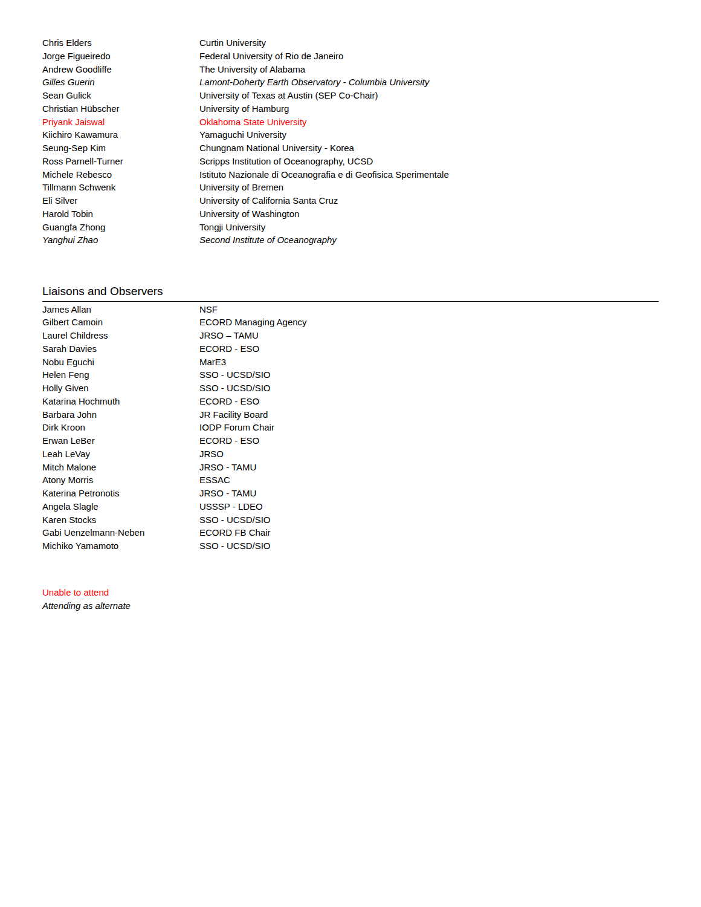| Chris Elders | Curtin University |
| Jorge Figueiredo | Federal University of Rio de Janeiro |
| Andrew Goodliffe | The University of Alabama |
| Gilles Guerin | Lamont-Doherty Earth Observatory - Columbia University |
| Sean Gulick | University of Texas at Austin (SEP Co-Chair) |
| Christian Hübscher | University of Hamburg |
| Priyank Jaiswal | Oklahoma State University |
| Kiichiro Kawamura | Yamaguchi University |
| Seung-Sep Kim | Chungnam National University - Korea |
| Ross Parnell-Turner | Scripps Institution of Oceanography, UCSD |
| Michele Rebesco | Istituto Nazionale di Oceanografia e di Geofisica Sperimentale |
| Tillmann Schwenk | University of Bremen |
| Eli Silver | University of California Santa Cruz |
| Harold Tobin | University of Washington |
| Guangfa Zhong | Tongji University |
| Yanghui Zhao | Second Institute of Oceanography |
Liaisons and Observers
| James Allan | NSF |
| Gilbert Camoin | ECORD Managing Agency |
| Laurel Childress | JRSO – TAMU |
| Sarah Davies | ECORD - ESO |
| Nobu Eguchi | MarE3 |
| Helen Feng | SSO - UCSD/SIO |
| Holly Given | SSO - UCSD/SIO |
| Katarina Hochmuth | ECORD - ESO |
| Barbara John | JR Facility Board |
| Dirk Kroon | IODP Forum Chair |
| Erwan LeBer | ECORD - ESO |
| Leah LeVay | JRSO |
| Mitch Malone | JRSO - TAMU |
| Atony Morris | ESSAC |
| Katerina Petronotis | JRSO - TAMU |
| Angela Slagle | USSSP - LDEO |
| Karen Stocks | SSO - UCSD/SIO |
| Gabi Uenzelmann-Neben | ECORD FB Chair |
| Michiko Yamamoto | SSO - UCSD/SIO |
Unable to attend
Attending as alternate